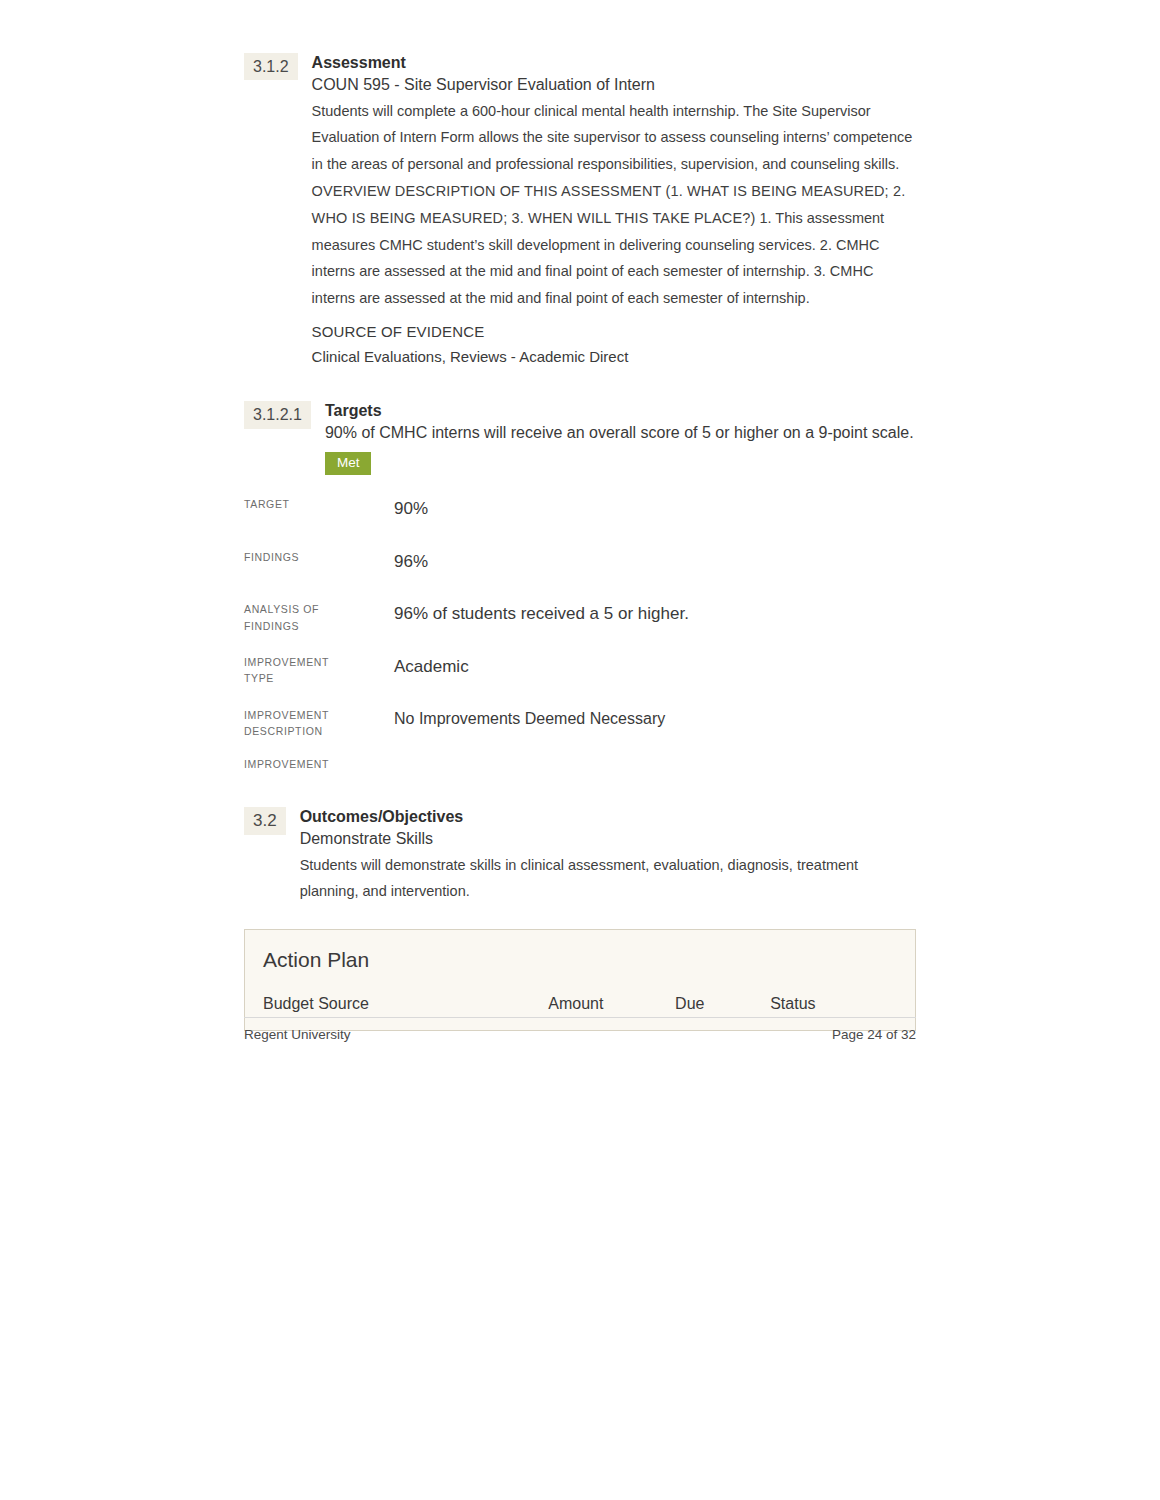3.1.2
Assessment
COUN 595 - Site Supervisor Evaluation of Intern
Students will complete a 600-hour clinical mental health internship. The Site Supervisor Evaluation of Intern Form allows the site supervisor to assess counseling interns’ competence in the areas of personal and professional responsibilities, supervision, and counseling skills. OVERVIEW DESCRIPTION OF THIS ASSESSMENT (1. WHAT IS BEING MEASURED; 2. WHO IS BEING MEASURED; 3. WHEN WILL THIS TAKE PLACE?) 1. This assessment measures CMHC student’s skill development in delivering counseling services. 2. CMHC interns are assessed at the mid and final point of each semester of internship. 3. CMHC interns are assessed at the mid and final point of each semester of internship.
SOURCE OF EVIDENCE
Clinical Evaluations, Reviews - Academic Direct
3.1.2.1
Targets
90% of CMHC interns will receive an overall score of 5 or higher on a 9-point scale.
Met
| Target | 90% |
| Findings | 96% |
| Analysis of Findings | 96% of students received a 5 or higher. |
| Improvement Type | Academic |
| Improvement Description | No Improvements Deemed Necessary |
| Improvement | |
3.2
Outcomes/Objectives
Demonstrate Skills
Students will demonstrate skills in clinical assessment, evaluation, diagnosis, treatment planning, and intervention.
Action Plan
Budget Source Amount Due Status
Regent University Page 24 of 32